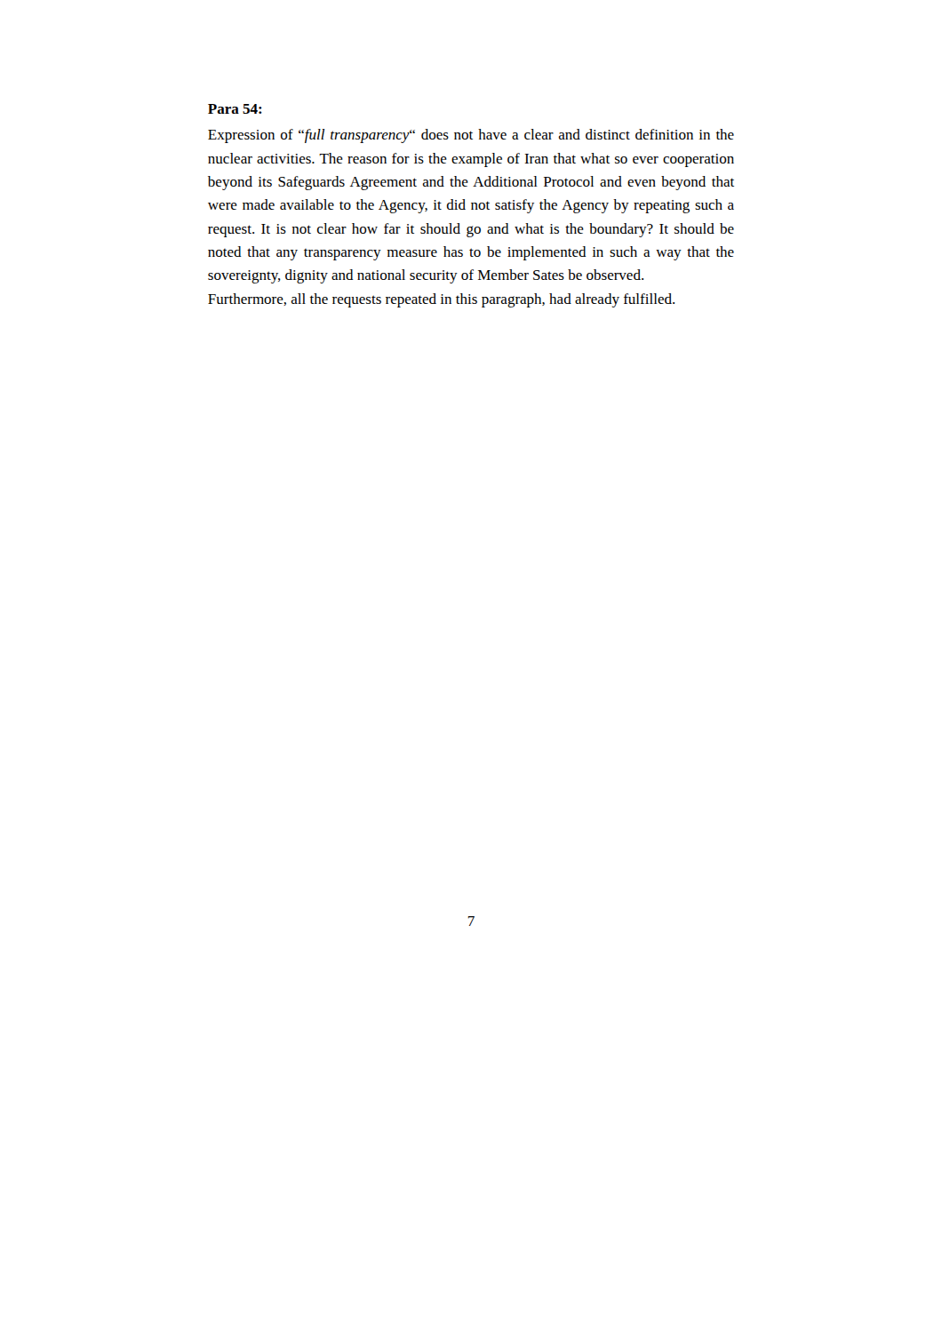Para 54:
Expression of “full transparency“ does not have a clear and distinct definition in the nuclear activities. The reason for is the example of Iran that what so ever cooperation beyond its Safeguards Agreement and the Additional Protocol and even beyond that were made available to the Agency, it did not satisfy the Agency by repeating such a request. It is not clear how far it should go and what is the boundary? It should be noted that any transparency measure has to be implemented in such a way that the sovereignty, dignity and national security of Member Sates be observed.
Furthermore, all the requests repeated in this paragraph, had already fulfilled.
7